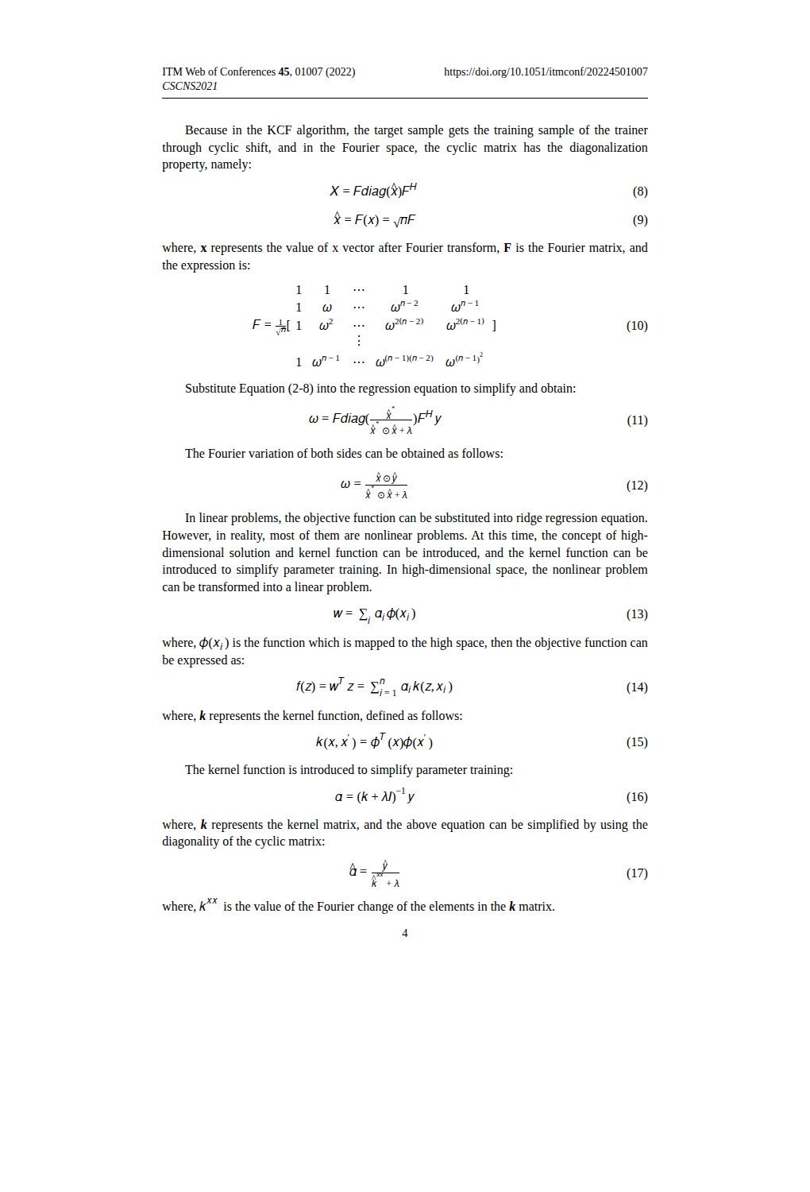ITM Web of Conferences 45, 01007 (2022)
https://doi.org/10.1051/itmconf/20224501007
CSCNS2021
Because in the KCF algorithm, the target sample gets the training sample of the trainer through cyclic shift, and in the Fourier space, the cyclic matrix has the diagonalization property, namely:
X = F diag ( x^ ) FH
(8)
x^ = F (x) = n F
(9)
where, x represents the value of x vector after Fourier transform, F is the Fourier matrix, and the expression is:
F = 1n [ 1 1 ⋯ 1 1 1 ω ⋯ ωn−2 ωn−1 1 ω2 ⋯ ω2(n−2) ω2(n−1) ⋮ 1 ωn−1 ⋯ ω(n−1)(n−2) ω(n−1)2 ]
(10)
Substitute Equation (2-8) into the regression equation to simplify and obtain:
ω = F diag ( x^* x^* ⊙ x^ + λ ) FH y
(11)
The Fourier variation of both sides can be obtained as follows:
ω = x^ ⊙ y^ x^* ⊙ x^ + λ
(12)
In linear problems, the objective function can be substituted into ridge regression equation. However, in reality, most of them are nonlinear problems. At this time, the concept of high-dimensional solution and kernel function can be introduced, and the kernel function can be introduced to simplify parameter training. In high-dimensional space, the nonlinear problem can be transformed into a linear problem.
w = ∑i αi ϕ ( xi )
(13)
where, ϕ(xi) is the function which is mapped to the high space, then the objective function can be expressed as:
f (z) = wT z = ∑ i=1 n αi k (z,xi)
(14)
where, k represents the kernel function, defined as follows:
k (x,x′) = ϕT (x) ϕ (x′)
(15)
The kernel function is introduced to simplify parameter training:
α = (k+λI) −1 y
(16)
where, k represents the kernel matrix, and the above equation can be simplified by using the diagonality of the cyclic matrix:
α^ = y^ k^xx + λ
(17)
where, kxx is the value of the Fourier change of the elements in the k matrix.
4